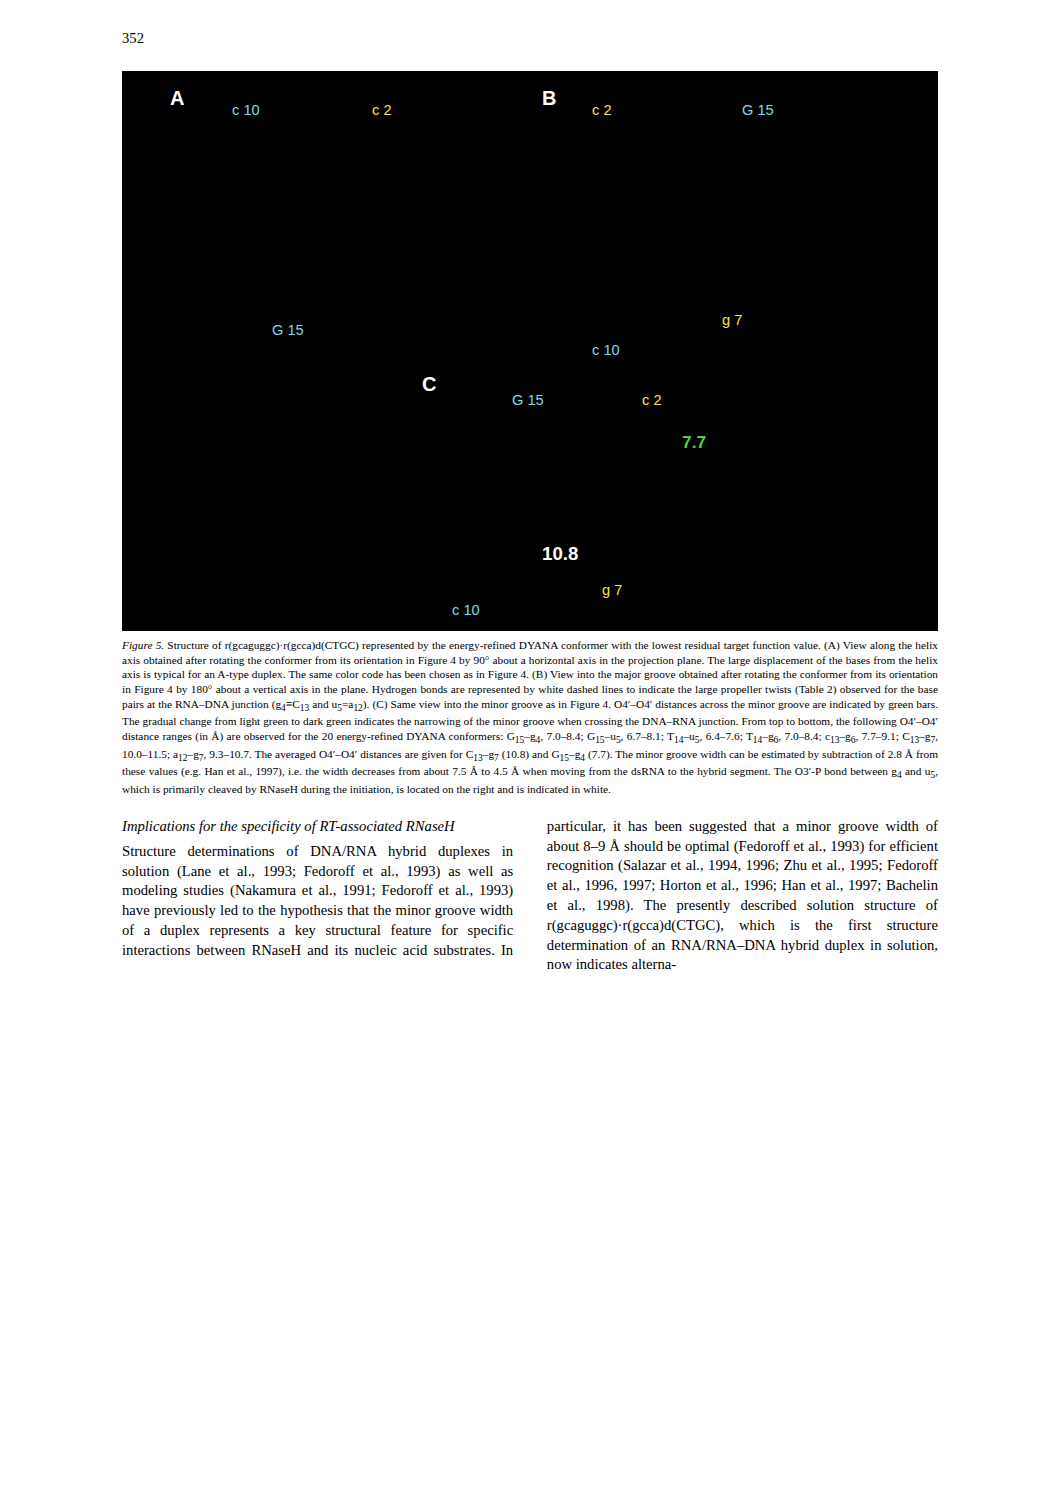352
A B C c 10 c 2 G 15 c 2 G 15 g 7 c 10 G 15 c 2 7.7 10.8 g 7 c 10
Figure 5. Structure of r(gcaguggc)·r(gcca)d(CTGC) represented by the energy-refined DYANA conformer with the lowest residual target function value. (A) View along the helix axis obtained after rotating the conformer from its orientation in Figure 4 by 90° about a horizontal axis in the projection plane. The large displacement of the bases from the helix axis is typical for an A-type duplex. The same color code has been chosen as in Figure 4. (B) View into the major groove obtained after rotating the conformer from its orientation in Figure 4 by 180° about a vertical axis in the plane. Hydrogen bonds are represented by white dashed lines to indicate the large propeller twists (Table 2) observed for the base pairs at the RNA–DNA junction (g4≡C13 and u5=a12). (C) Same view into the minor groove as in Figure 4. O4′–O4′ distances across the minor groove are indicated by green bars. The gradual change from light green to dark green indicates the narrowing of the minor groove when crossing the DNA–RNA junction. From top to bottom, the following O4′–O4′ distance ranges (in Å) are observed for the 20 energy-refined DYANA conformers: G15–g4, 7.0–8.4; G15–u5, 6.7–8.1; T14–u5, 6.4–7.6; T14–g6, 7.0–8.4; c13–g6, 7.7–9.1; C13–g7, 10.0–11.5; a12–g7, 9.3–10.7. The averaged O4′–O4′ distances are given for C13–g7 (10.8) and G15–g4 (7.7). The minor groove width can be estimated by subtraction of 2.8 Å from these values (e.g. Han et al., 1997), i.e. the width decreases from about 7.5 Å to 4.5 Å when moving from the dsRNA to the hybrid segment. The O3′-P bond between g4 and u5, which is primarily cleaved by RNaseH during the initiation, is located on the right and is indicated in white.
Implications for the specificity of RT-associated RNaseH
Structure determinations of DNA/RNA hybrid duplexes in solution (Lane et al., 1993; Fedoroff et al., 1993) as well as modeling studies (Nakamura et al., 1991; Fedoroff et al., 1993) have previously led to the hypothesis that the minor groove width of a duplex represents a key structural feature for specific interactions between RNaseH and its nucleic acid substrates. In particular, it has been suggested that a minor groove width of about 8–9 Å should be optimal (Fedoroff et al., 1993) for efficient recognition (Salazar et al., 1994, 1996; Zhu et al., 1995; Fedoroff et al., 1996, 1997; Horton et al., 1996; Han et al., 1997; Bachelin et al., 1998). The presently described solution structure of r(gcaguggc)·r(gcca)d(CTGC), which is the first structure determination of an RNA/RNA–DNA hybrid duplex in solution, now indicates alterna-